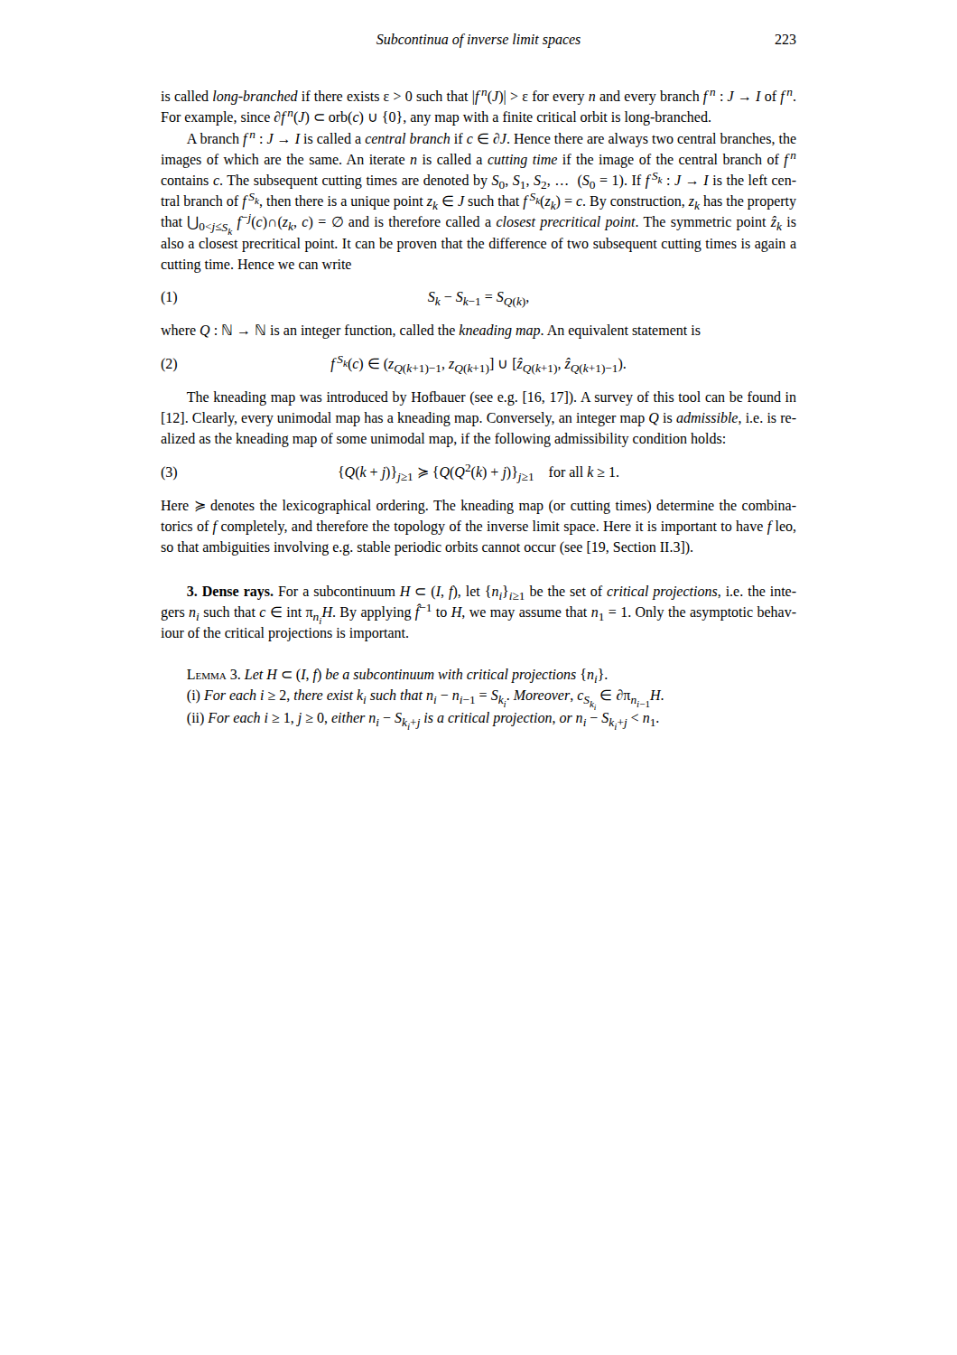Subcontinua of inverse limit spaces 223
is called long-branched if there exists ε > 0 such that |f n(J)| > ε for every n and every branch f n : J → I of f n. For example, since ∂f n(J) ⊂ orb(c) ∪ {0}, any map with a finite critical orbit is long-branched.
A branch f n : J → I is called a central branch if c ∈ ∂J. Hence there are always two central branches, the images of which are the same. An iterate n is called a cutting time if the image of the central branch of f n contains c. The subsequent cutting times are denoted by S0, S1, S2, … (S0 = 1). If f Sk : J → I is the left central branch of f Sk, then there is a unique point zk ∈ J such that f Sk(zk) = c. By construction, zk has the property that ⋃0<j≤Sk f−j(c)∩(zk, c) = ∅ and is therefore called a closest precritical point. The symmetric point ẑk is also a closest precritical point. It can be proven that the difference of two subsequent cutting times is again a cutting time. Hence we can write
(1) Sk − Sk−1 = SQ(k),
where Q : ℕ → ℕ is an integer function, called the kneading map. An equivalent statement is
(2) f Sk(c) ∈ (zQ(k+1)−1, zQ(k+1)] ∪ [ẑQ(k+1), ẑQ(k+1)−1).
The kneading map was introduced by Hofbauer (see e.g. [16, 17]). A survey of this tool can be found in [12]. Clearly, every unimodal map has a kneading map. Conversely, an integer map Q is admissible, i.e. is realized as the kneading map of some unimodal map, if the following admissibility condition holds:
(3) {Q(k + j)}j≥1 ≽ {Q(Q2(k) + j)}j≥1 for all k ≥ 1.
Here ≽ denotes the lexicographical ordering. The kneading map (or cutting times) determine the combinatorics of f completely, and therefore the topology of the inverse limit space. Here it is important to have f leo, so that ambiguities involving e.g. stable periodic orbits cannot occur (see [19, Section II.3]).
3. Dense rays. For a subcontinuum H ⊂ (I, f), let {ni}i≥1 be the set of critical projections, i.e. the integers ni such that c ∈ int πniH. By applying f̂−1 to H, we may assume that n1 = 1. Only the asymptotic behaviour of the critical projections is important.
Lemma 3. Let H ⊂ (I, f) be a subcontinuum with critical projections {ni}.
(i) For each i ≥ 2, there exist ki such that ni − ni−1 = Ski. Moreover, cSki ∈ ∂πni−1H.
(ii) For each i ≥ 1, j ≥ 0, either ni − Ski+j is a critical projection, or ni − Ski+j < n1.